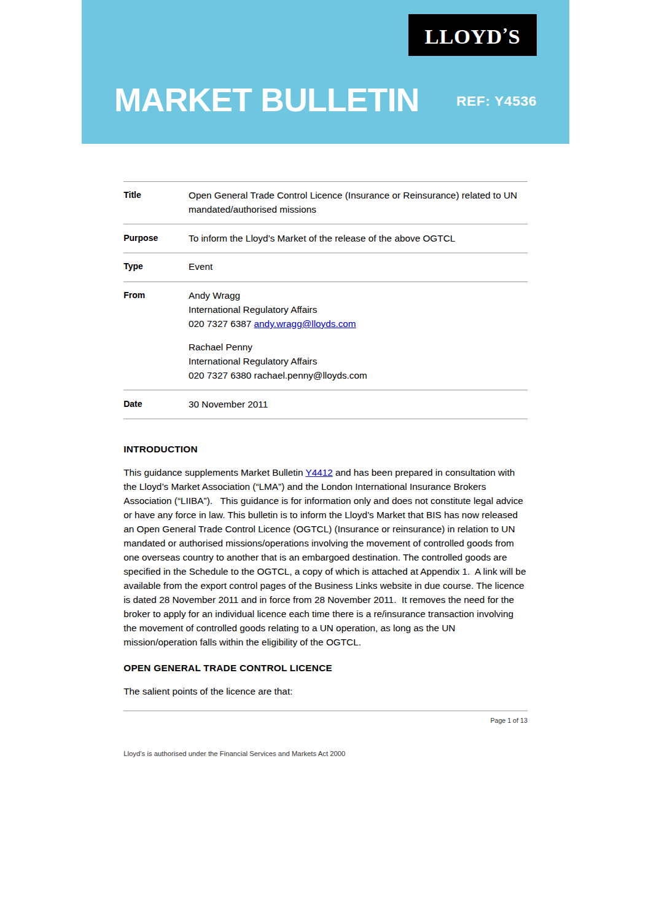LLOYD’S
MARKET BULLETIN
REF: Y4536
| Title | Open General Trade Control Licence (Insurance or Reinsurance) related to UN mandated/authorised missions |
| Purpose | To inform the Lloyd’s Market of the release of the above OGTCL |
| Type | Event |
| From | Andy Wragg International Regulatory Affairs 020 7327 6387 andy.wragg@lloyds.com Rachael Penny International Regulatory Affairs 020 7327 6380 rachael.penny@lloyds.com |
| Date | 30 November 2011 |
INTRODUCTION
This guidance supplements Market Bulletin Y4412 and has been prepared in consultation with the Lloyd’s Market Association (“LMA”) and the London International Insurance Brokers Association (“LIIBA”). This guidance is for information only and does not constitute legal advice or have any force in law. This bulletin is to inform the Lloyd’s Market that BIS has now released an Open General Trade Control Licence (OGTCL) (Insurance or reinsurance) in relation to UN mandated or authorised missions/operations involving the movement of controlled goods from one overseas country to another that is an embargoed destination. The controlled goods are specified in the Schedule to the OGTCL, a copy of which is attached at Appendix 1. A link will be available from the export control pages of the Business Links website in due course. The licence is dated 28 November 2011 and in force from 28 November 2011. It removes the need for the broker to apply for an individual licence each time there is a re/insurance transaction involving the movement of controlled goods relating to a UN operation, as long as the UN mission/operation falls within the eligibility of the OGTCL.
OPEN GENERAL TRADE CONTROL LICENCE
The salient points of the licence are that:
Page 1 of 13
Lloyd’s is authorised under the Financial Services and Markets Act 2000